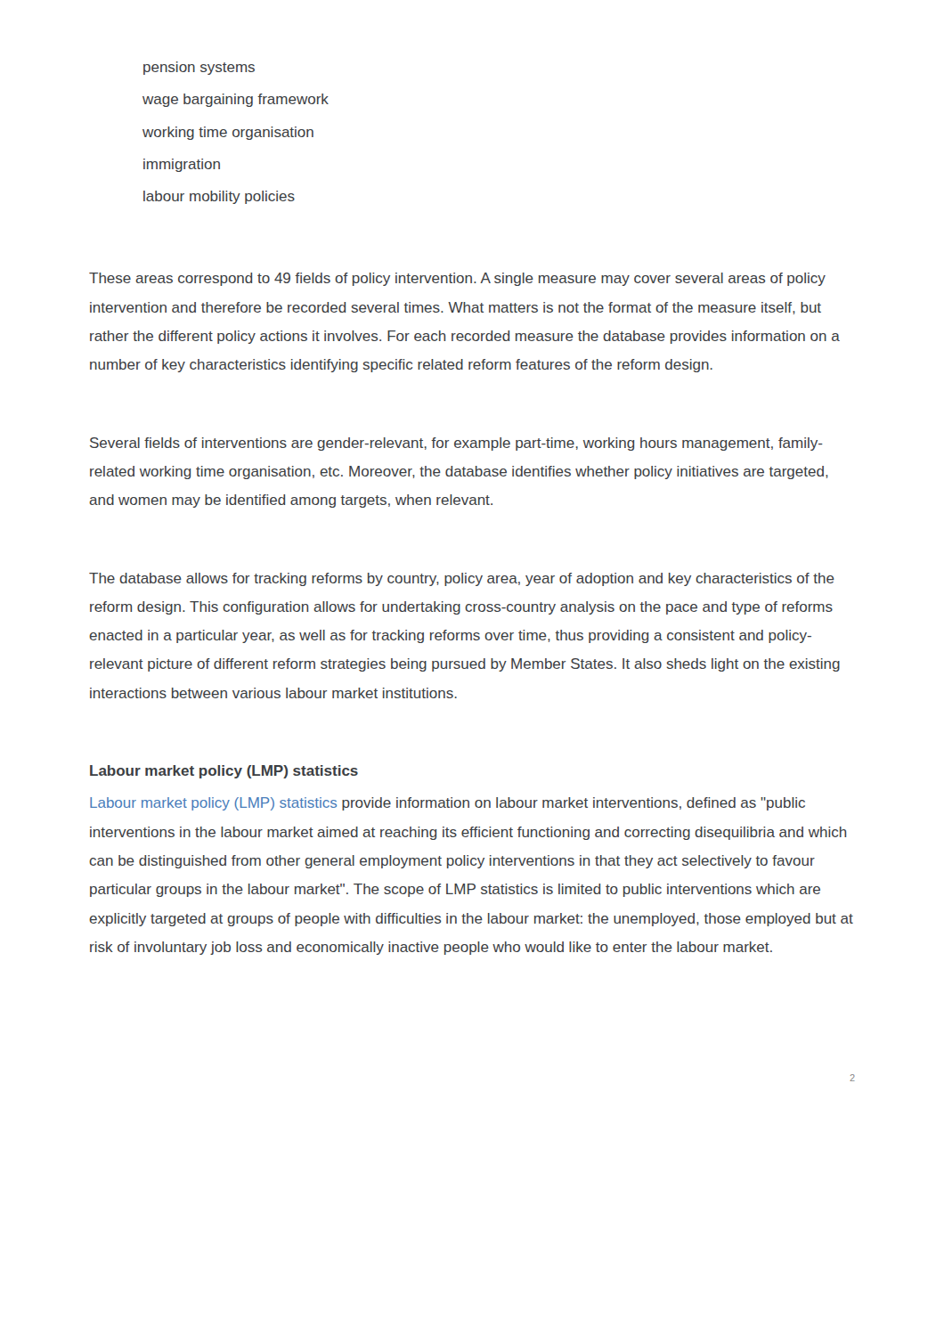pension systems
wage bargaining framework
working time organisation
immigration
labour mobility policies
These areas correspond to 49 fields of policy intervention. A single measure may cover several areas of policy intervention and therefore be recorded several times. What matters is not the format of the measure itself, but rather the different policy actions it involves. For each recorded measure the database provides information on a number of key characteristics identifying specific related reform features of the reform design.
Several fields of interventions are gender-relevant, for example part-time, working hours management, family-related working time organisation, etc. Moreover, the database identifies whether policy initiatives are targeted, and women may be identified among targets, when relevant.
The database allows for tracking reforms by country, policy area, year of adoption and key characteristics of the reform design. This configuration allows for undertaking cross-country analysis on the pace and type of reforms enacted in a particular year, as well as for tracking reforms over time, thus providing a consistent and policy-relevant picture of different reform strategies being pursued by Member States. It also sheds light on the existing interactions between various labour market institutions.
Labour market policy (LMP) statistics
Labour market policy (LMP) statistics provide information on labour market interventions, defined as "public interventions in the labour market aimed at reaching its efficient functioning and correcting disequilibria and which can be distinguished from other general employment policy interventions in that they act selectively to favour particular groups in the labour market". The scope of LMP statistics is limited to public interventions which are explicitly targeted at groups of people with difficulties in the labour market: the unemployed, those employed but at risk of involuntary job loss and economically inactive people who would like to enter the labour market.
2